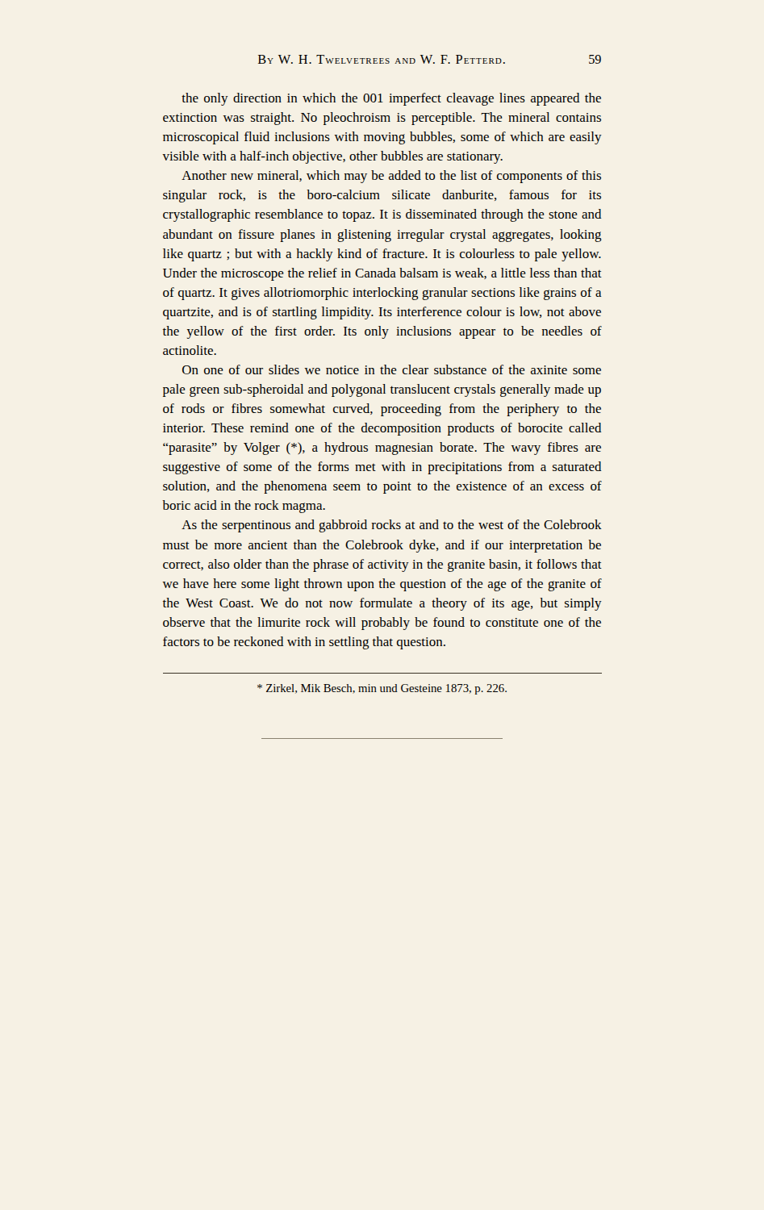By W. H. Twelvetrees and W. F. Petterd. 59
the only direction in which the 001 imperfect cleavage lines appeared the extinction was straight. No pleochroism is perceptible. The mineral contains microscopical fluid inclusions with moving bubbles, some of which are easily visible with a half-inch objective, other bubbles are stationary.
Another new mineral, which may be added to the list of components of this singular rock, is the boro-calcium silicate danburite, famous for its crystallographic resemblance to topaz. It is disseminated through the stone and abundant on fissure planes in glistening irregular crystal aggregates, looking like quartz ; but with a hackly kind of fracture. It is colourless to pale yellow. Under the microscope the relief in Canada balsam is weak, a little less than that of quartz. It gives allotriomorphic interlocking granular sections like grains of a quartzite, and is of startling limpidity. Its interference colour is low, not above the yellow of the first order. Its only inclusions appear to be needles of actinolite.
On one of our slides we notice in the clear substance of the axinite some pale green sub-spheroidal and polygonal translucent crystals generally made up of rods or fibres somewhat curved, proceeding from the periphery to the interior. These remind one of the decomposition products of borocite called “parasite” by Volger (*), a hydrous magnesian borate. The wavy fibres are suggestive of some of the forms met with in precipitations from a saturated solution, and the phenomena seem to point to the existence of an excess of boric acid in the rock magma.
As the serpentinous and gabbroid rocks at and to the west of the Colebrook must be more ancient than the Colebrook dyke, and if our interpretation be correct, also older than the phrase of activity in the granite basin, it follows that we have here some light thrown upon the question of the age of the granite of the West Coast. We do not now formulate a theory of its age, but simply observe that the limurite rock will probably be found to constitute one of the factors to be reckoned with in settling that question.
* Zirkel, Mik Besch, min und Gesteine 1873, p. 226.